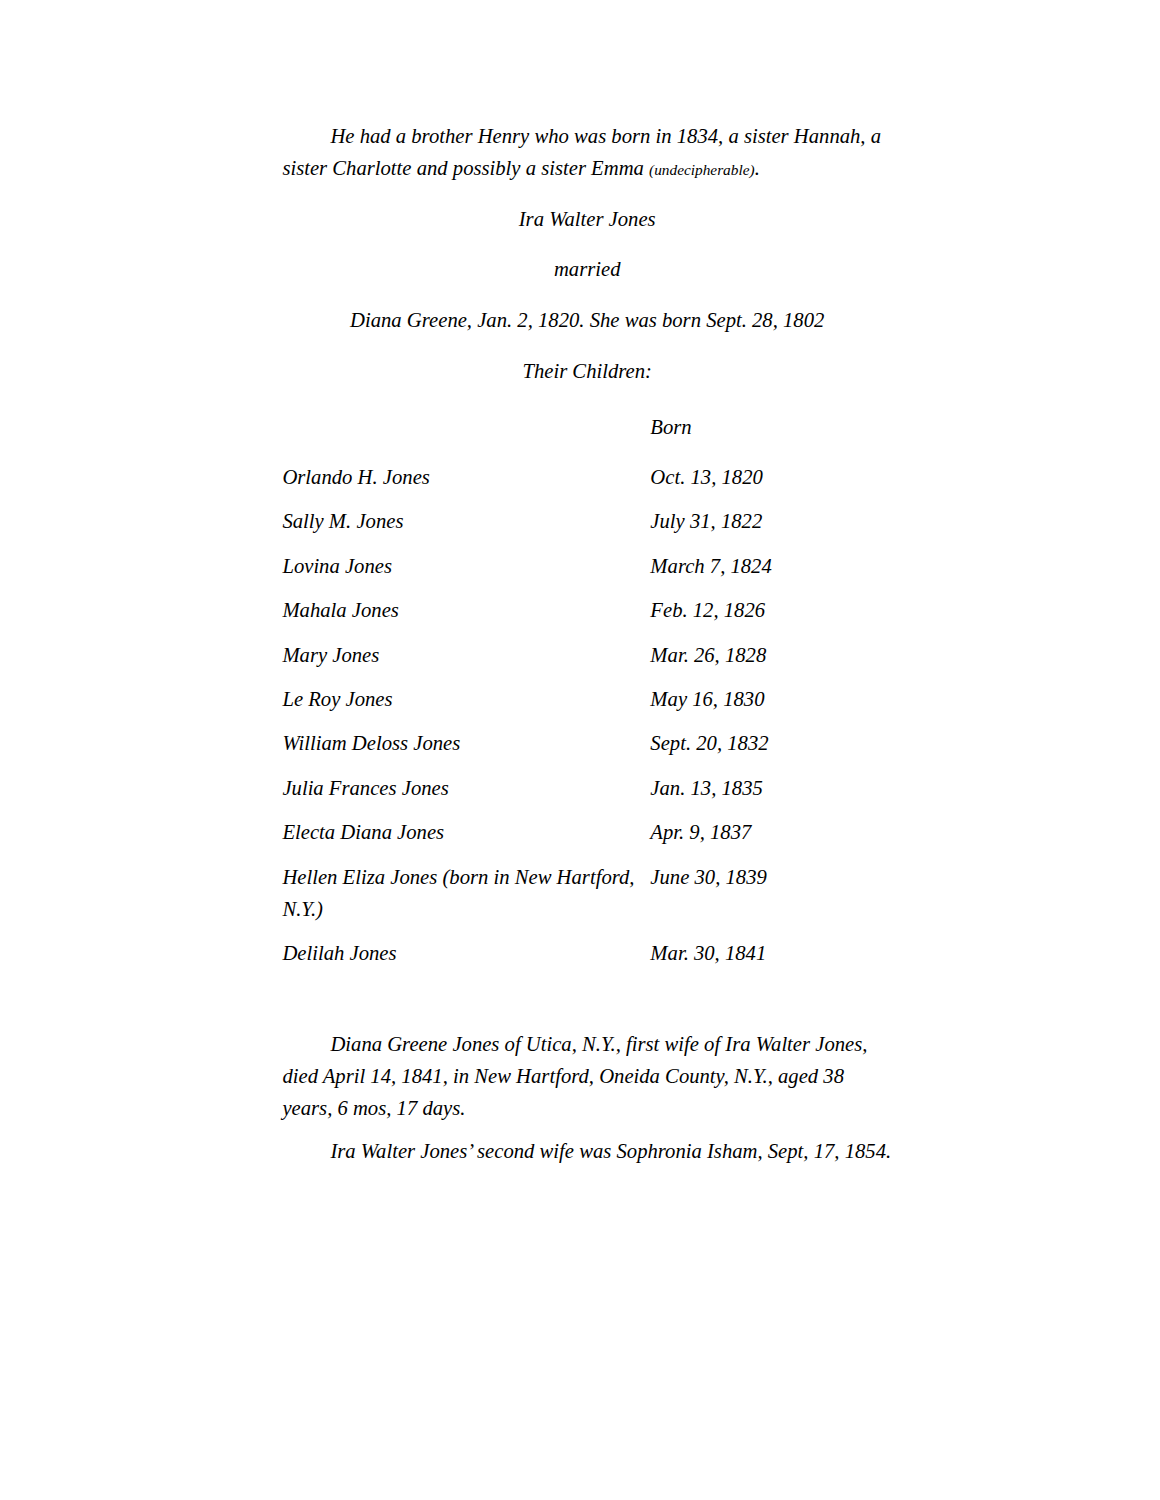He had a brother Henry who was born in 1834, a sister Hannah, a sister Charlotte and possibly a sister Emma (undecipherable).
Ira Walter Jones
married
Diana Greene, Jan. 2, 1820. She was born Sept. 28, 1802
Their Children:
| | Born |
| Orlando H. Jones | Oct. 13, 1820 |
| Sally M. Jones | July 31, 1822 |
| Lovina Jones | March 7, 1824 |
| Mahala Jones | Feb. 12, 1826 |
| Mary Jones | Mar. 26, 1828 |
| Le Roy Jones | May 16, 1830 |
| William Deloss Jones | Sept. 20, 1832 |
| Julia Frances Jones | Jan. 13, 1835 |
| Electa Diana Jones | Apr. 9, 1837 |
| Hellen Eliza Jones (born in New Hartford, N.Y.) | June 30, 1839 |
| Delilah Jones | Mar. 30, 1841 |
Diana Greene Jones of Utica, N.Y., first wife of Ira Walter Jones, died April 14, 1841, in New Hartford, Oneida County, N.Y., aged 38 years, 6 mos, 17 days.
Ira Walter Jones’ second wife was Sophronia Isham, Sept, 17, 1854.